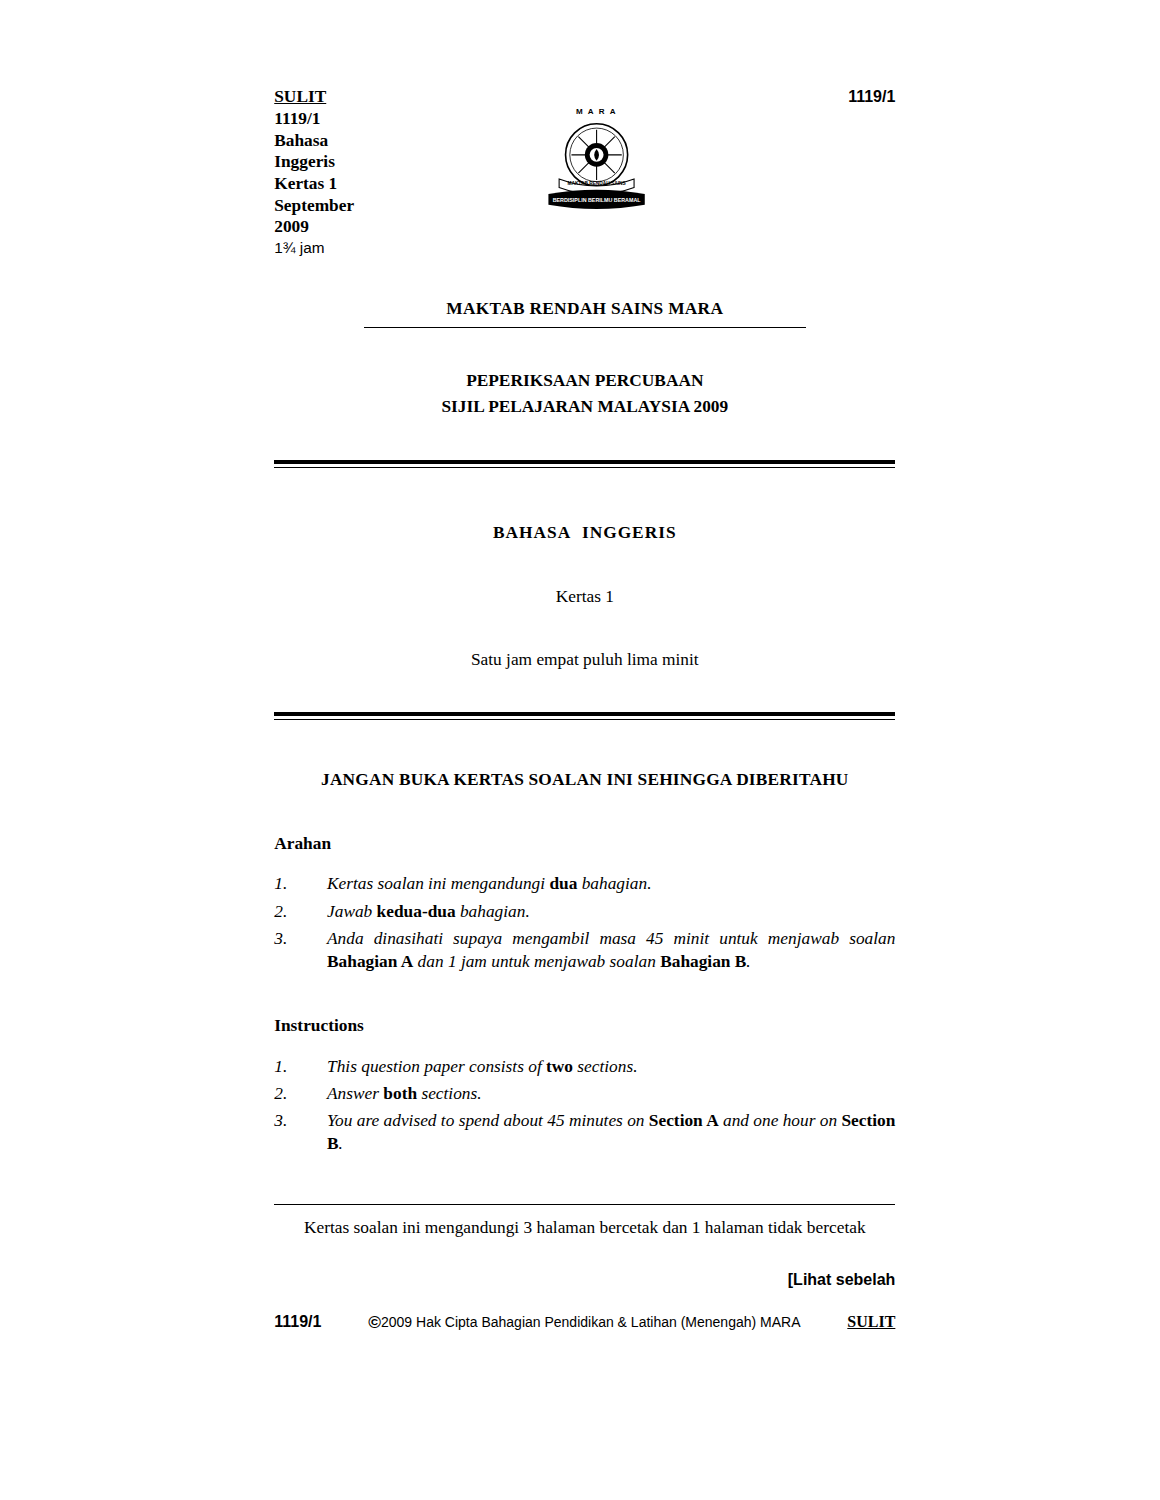SULIT
1119/1
Bahasa
Inggeris
Kertas 1
September
2009
1¾ jam
M A R A MAKTAB RENDAH SAINS BERDISIPLIN BERILMU BERAMAL
1119/1
MAKTAB RENDAH SAINS MARA
PEPERIKSAAN PERCUBAAN
SIJIL PELAJARAN MALAYSIA 2009
BAHASA INGGERIS
Kertas 1
Satu jam empat puluh lima minit
JANGAN BUKA KERTAS SOALAN INI SEHINGGA DIBERITAHU
Arahan
1. Kertas soalan ini mengandungi dua bahagian.
2. Jawab kedua-dua bahagian.
3. Anda dinasihati supaya mengambil masa 45 minit untuk menjawab soalan Bahagian A dan 1 jam untuk menjawab soalan Bahagian B.
Instructions
1. This question paper consists of two sections.
2. Answer both sections.
3. You are advised to spend about 45 minutes on Section A and one hour on Section B.
Kertas soalan ini mengandungi 3 halaman bercetak dan 1 halaman tidak bercetak
[Lihat sebelah
1119/1
©2009 Hak Cipta Bahagian Pendidikan & Latihan (Menengah) MARA
SULIT